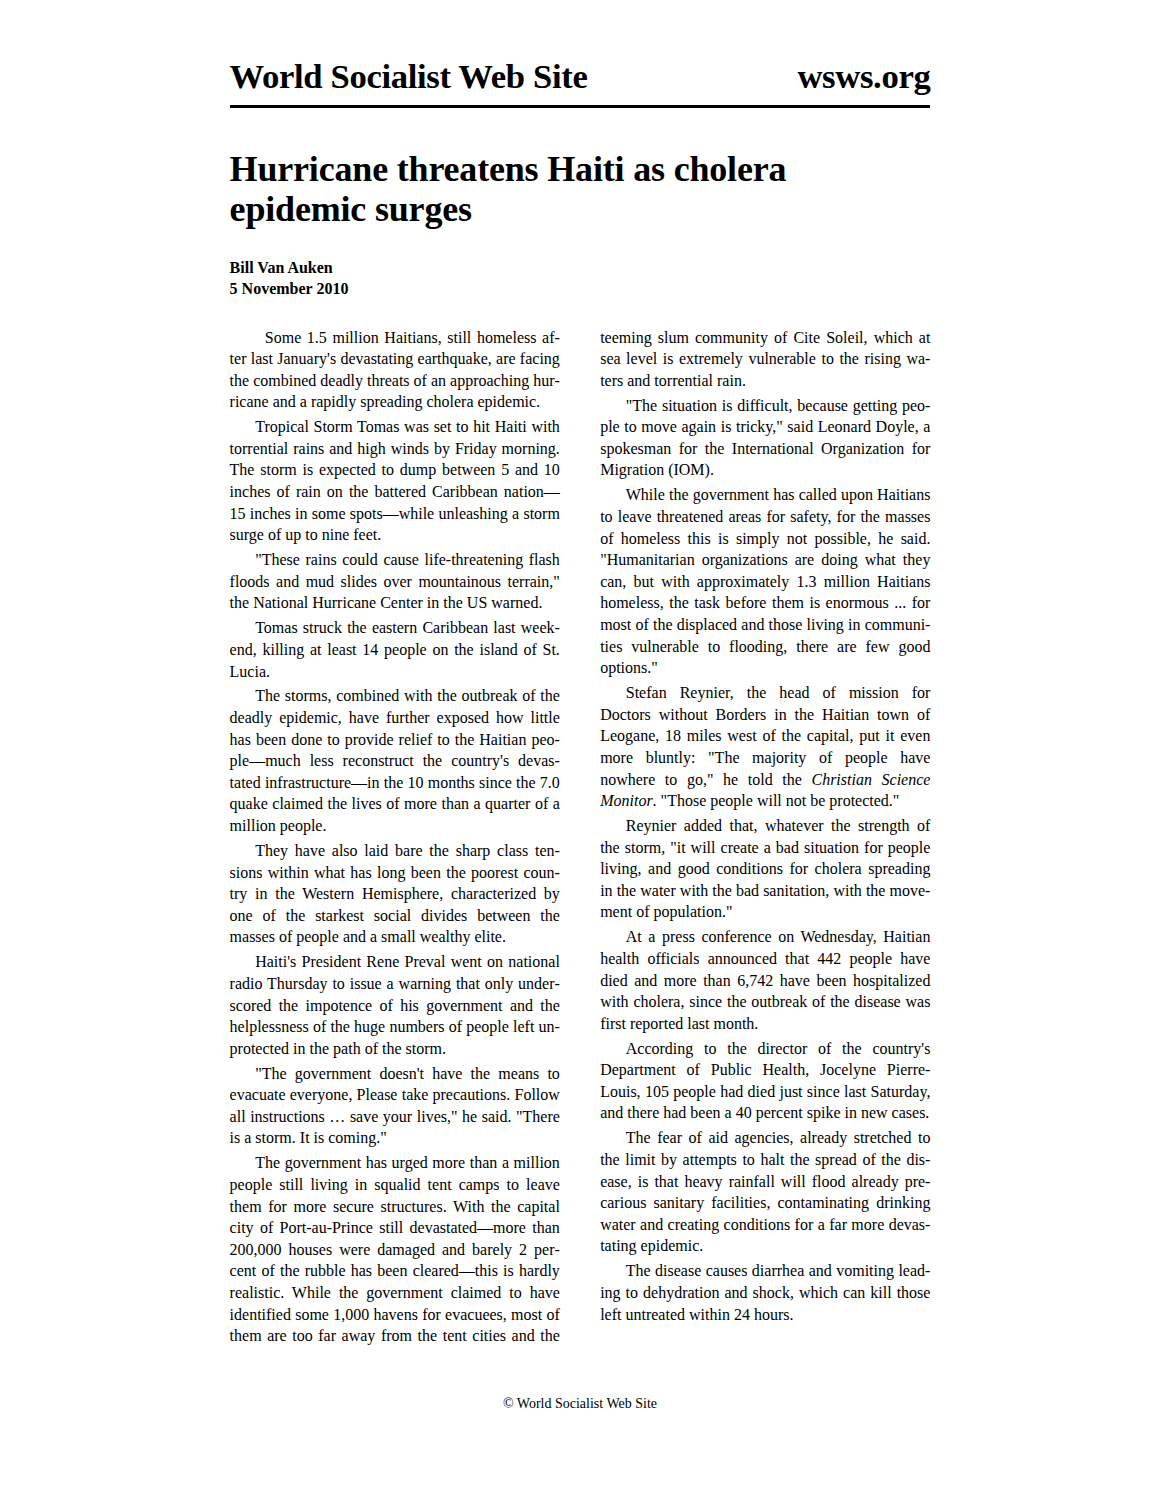World Socialist Web Site wsws.org
Hurricane threatens Haiti as cholera epidemic surges
Bill Van Auken 5 November 2010
Some 1.5 million Haitians, still homeless after last January's devastating earthquake, are facing the combined deadly threats of an approaching hurricane and a rapidly spreading cholera epidemic.
Tropical Storm Tomas was set to hit Haiti with torrential rains and high winds by Friday morning. The storm is expected to dump between 5 and 10 inches of rain on the battered Caribbean nation—15 inches in some spots—while unleashing a storm surge of up to nine feet.
"These rains could cause life-threatening flash floods and mud slides over mountainous terrain," the National Hurricane Center in the US warned.
Tomas struck the eastern Caribbean last weekend, killing at least 14 people on the island of St. Lucia.
The storms, combined with the outbreak of the deadly epidemic, have further exposed how little has been done to provide relief to the Haitian people—much less reconstruct the country's devastated infrastructure—in the 10 months since the 7.0 quake claimed the lives of more than a quarter of a million people.
They have also laid bare the sharp class tensions within what has long been the poorest country in the Western Hemisphere, characterized by one of the starkest social divides between the masses of people and a small wealthy elite.
Haiti's President Rene Preval went on national radio Thursday to issue a warning that only underscored the impotence of his government and the helplessness of the huge numbers of people left unprotected in the path of the storm.
"The government doesn't have the means to evacuate everyone, Please take precautions. Follow all instructions … save your lives," he said. "There is a storm. It is coming."
The government has urged more than a million people still living in squalid tent camps to leave them for more secure structures. With the capital city of Port-au-Prince still devastated—more than 200,000 houses were damaged and barely 2 percent of the rubble has been cleared—this is hardly realistic. While the government claimed to have identified some 1,000 havens for evacuees, most of them are too far away from the tent cities and the teeming slum community of Cite Soleil, which at sea level is extremely vulnerable to the rising waters and torrential rain.
"The situation is difficult, because getting people to move again is tricky," said Leonard Doyle, a spokesman for the International Organization for Migration (IOM).
While the government has called upon Haitians to leave threatened areas for safety, for the masses of homeless this is simply not possible, he said. "Humanitarian organizations are doing what they can, but with approximately 1.3 million Haitians homeless, the task before them is enormous ... for most of the displaced and those living in communities vulnerable to flooding, there are few good options."
Stefan Reynier, the head of mission for Doctors without Borders in the Haitian town of Leogane, 18 miles west of the capital, put it even more bluntly: "The majority of people have nowhere to go," he told the Christian Science Monitor. "Those people will not be protected."
Reynier added that, whatever the strength of the storm, "it will create a bad situation for people living, and good conditions for cholera spreading in the water with the bad sanitation, with the movement of population."
At a press conference on Wednesday, Haitian health officials announced that 442 people have died and more than 6,742 have been hospitalized with cholera, since the outbreak of the disease was first reported last month.
According to the director of the country's Department of Public Health, Jocelyne Pierre-Louis, 105 people had died just since last Saturday, and there had been a 40 percent spike in new cases.
The fear of aid agencies, already stretched to the limit by attempts to halt the spread of the disease, is that heavy rainfall will flood already precarious sanitary facilities, contaminating drinking water and creating conditions for a far more devastating epidemic.
The disease causes diarrhea and vomiting leading to dehydration and shock, which can kill those left untreated within 24 hours.
© World Socialist Web Site